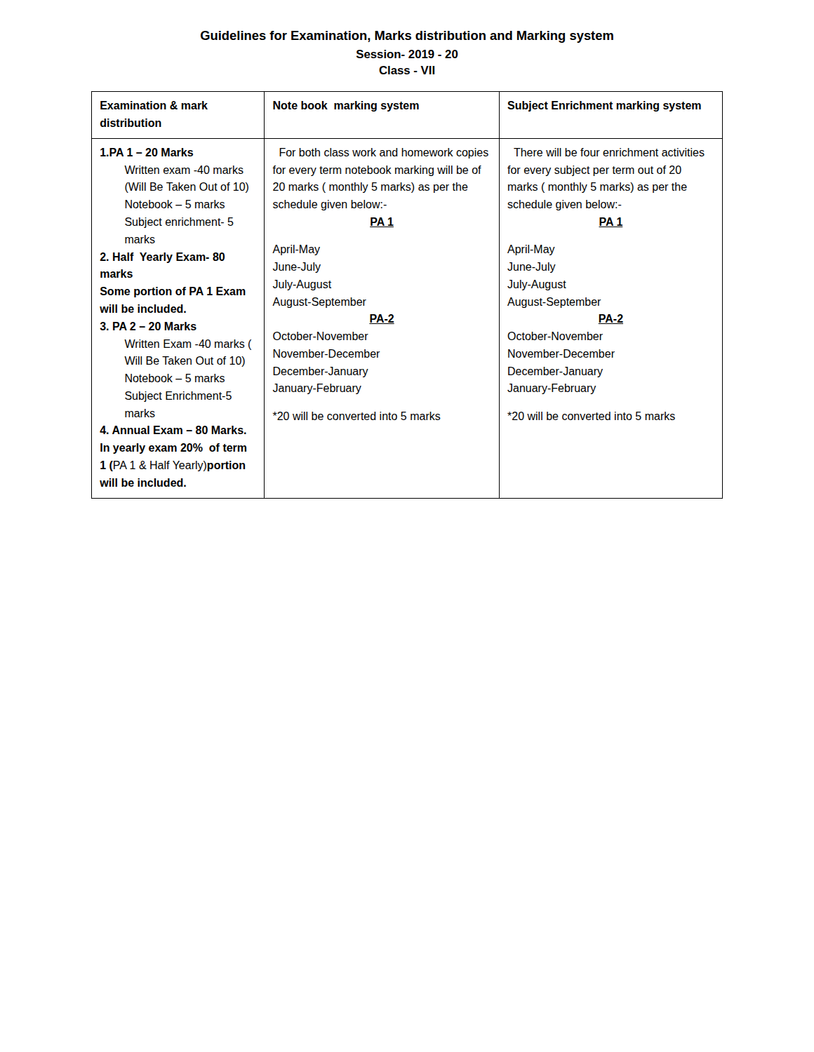Guidelines for Examination, Marks distribution and Marking system
Session- 2019 - 20
Class - VII
| Examination & mark distribution | Note book marking system | Subject Enrichment marking system |
| --- | --- | --- |
| 1.PA 1 – 20 Marks Written exam -40 marks (Will Be Taken Out of 10) Notebook – 5 marks Subject enrichment- 5 marks 2. Half Yearly Exam- 80 marks Some portion of PA 1 Exam will be included. 3. PA 2 – 20 Marks Written Exam -40 marks ( Will Be Taken Out of 10) Notebook – 5 marks Subject Enrichment-5 marks 4. Annual Exam – 80 Marks. In yearly exam 20% of term 1 ( PA 1 & Half Yearly) portion will be included. | For both class work and homework copies for every term notebook marking will be of 20 marks ( monthly 5 marks) as per the schedule given below:- PA 1 April-May June-July July-August August-September PA-2 October-November November-December December-January January-February *20 will be converted into 5 marks | There will be four enrichment activities for every subject per term out of 20 marks ( monthly 5 marks) as per the schedule given below:- PA 1 April-May June-July July-August August-September PA-2 October-November November-December December-January January-February *20 will be converted into 5 marks |